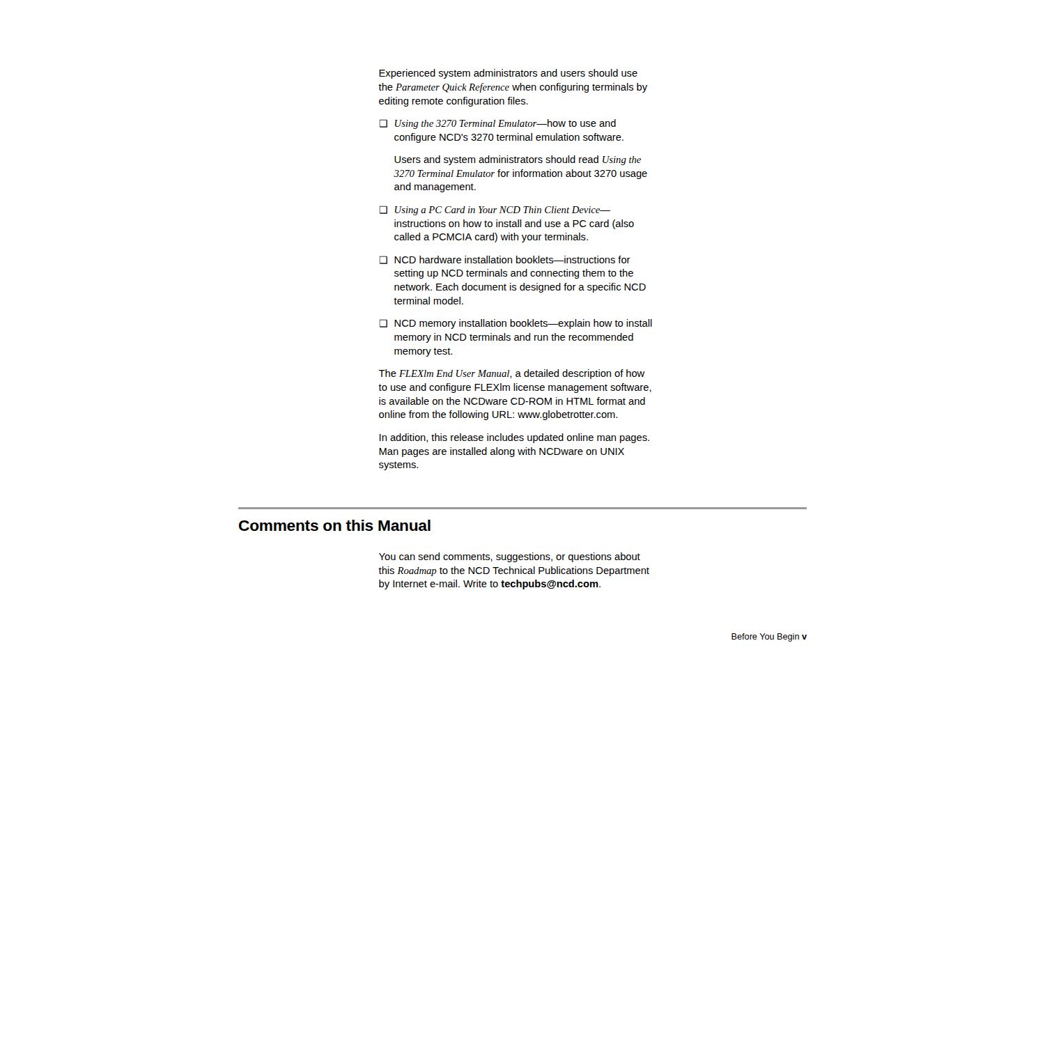Experienced system administrators and users should use the Parameter Quick Reference when configuring terminals by editing remote configuration files.
Using the 3270 Terminal Emulator—how to use and configure NCD's 3270 terminal emulation software.
Users and system administrators should read Using the 3270 Terminal Emulator for information about 3270 usage and management.
Using a PC Card in Your NCD Thin Client Device—instructions on how to install and use a PC card (also called a PCMCIA card) with your terminals.
NCD hardware installation booklets—instructions for setting up NCD terminals and connecting them to the network. Each document is designed for a specific NCD terminal model.
NCD memory installation booklets—explain how to install memory in NCD terminals and run the recommended memory test.
The FLEXlm End User Manual, a detailed description of how to use and configure FLEXlm license management software, is available on the NCDware CD-ROM in HTML format and online from the following URL: www.globetrotter.com.
In addition, this release includes updated online man pages. Man pages are installed along with NCDware on UNIX systems.
Comments on this Manual
You can send comments, suggestions, or questions about this Roadmap to the NCD Technical Publications Department by Internet e-mail. Write to techpubs@ncd.com.
Before You Begin v